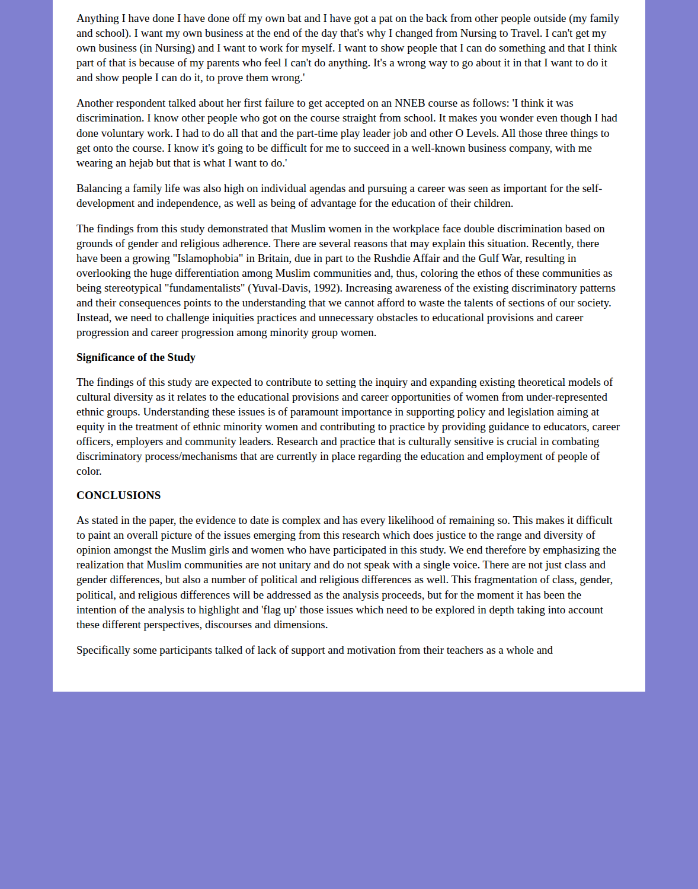Anything I have done I have done off my own bat and I have got a pat on the back from other people outside (my family and school). I want my own business at the end of the day that's why I changed from Nursing to Travel. I can't get my own business (in Nursing) and I want to work for myself. I want to show people that I can do something and that I think part of that is because of my parents who feel I can't do anything. It's a wrong way to go about it in that I want to do it and show people I can do it, to prove them wrong.'
Another respondent talked about her first failure to get accepted on an NNEB course as follows: 'I think it was discrimination. I know other people who got on the course straight from school. It makes you wonder even though I had done voluntary work. I had to do all that and the part-time play leader job and other O Levels. All those three things to get onto the course. I know it's going to be difficult for me to succeed in a well-known business company, with me wearing an hejab but that is what I want to do.'
Balancing a family life was also high on individual agendas and pursuing a career was seen as important for the self-development and independence, as well as being of advantage for the education of their children.
The findings from this study demonstrated that Muslim women in the workplace face double discrimination based on grounds of gender and religious adherence. There are several reasons that may explain this situation. Recently, there have been a growing "Islamophobia" in Britain, due in part to the Rushdie Affair and the Gulf War, resulting in overlooking the huge differentiation among Muslim communities and, thus, coloring the ethos of these communities as being stereotypical "fundamentalists" (Yuval-Davis, 1992). Increasing awareness of the existing discriminatory patterns and their consequences points to the understanding that we cannot afford to waste the talents of sections of our society. Instead, we need to challenge iniquities practices and unnecessary obstacles to educational provisions and career progression and career progression among minority group women.
Significance of the Study
The findings of this study are expected to contribute to setting the inquiry and expanding existing theoretical models of cultural diversity as it relates to the educational provisions and career opportunities of women from under-represented ethnic groups. Understanding these issues is of paramount importance in supporting policy and legislation aiming at equity in the treatment of ethnic minority women and contributing to practice by providing guidance to educators, career officers, employers and community leaders. Research and practice that is culturally sensitive is crucial in combating discriminatory process/mechanisms that are currently in place regarding the education and employment of people of color.
CONCLUSIONS
As stated in the paper, the evidence to date is complex and has every likelihood of remaining so. This makes it difficult to paint an overall picture of the issues emerging from this research which does justice to the range and diversity of opinion amongst the Muslim girls and women who have participated in this study. We end therefore by emphasizing the realization that Muslim communities are not unitary and do not speak with a single voice. There are not just class and gender differences, but also a number of political and religious differences as well. This fragmentation of class, gender, political, and religious differences will be addressed as the analysis proceeds, but for the moment it has been the intention of the analysis to highlight and 'flag up' those issues which need to be explored in depth taking into account these different perspectives, discourses and dimensions.
Specifically some participants talked of lack of support and motivation from their teachers as a whole and